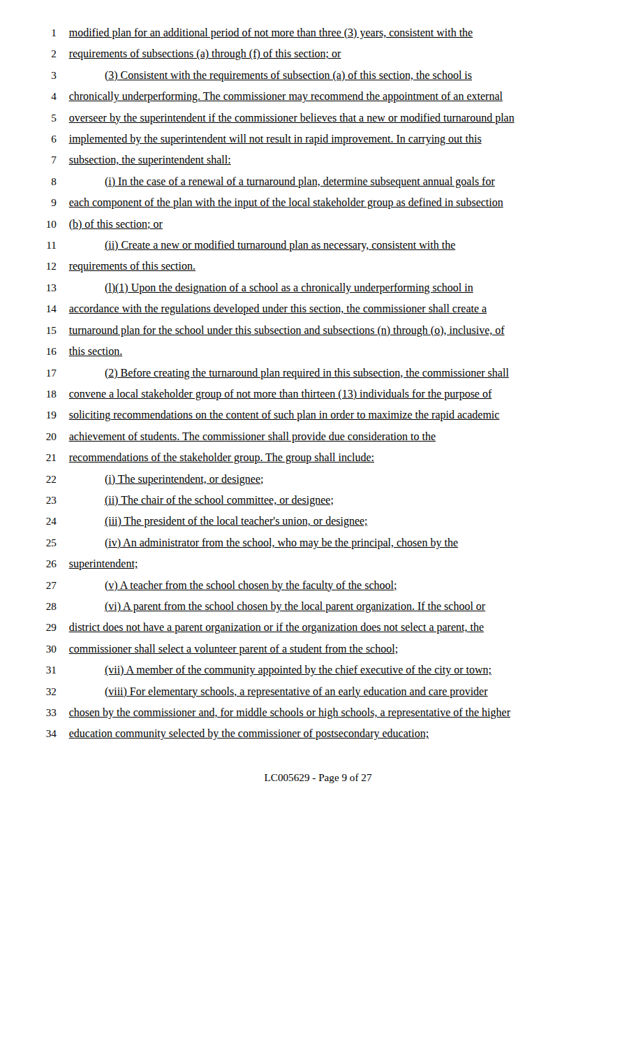modified plan for an additional period of not more than three (3) years, consistent with the
requirements of subsections (a) through (f) of this section; or
(3) Consistent with the requirements of subsection (a) of this section, the school is
chronically underperforming. The commissioner may recommend the appointment of an external
overseer by the superintendent if the commissioner believes that a new or modified turnaround plan
implemented by the superintendent will not result in rapid improvement. In carrying out this
subsection, the superintendent shall:
(i) In the case of a renewal of a turnaround plan, determine subsequent annual goals for
each component of the plan with the input of the local stakeholder group as defined in subsection
(b) of this section; or
(ii) Create a new or modified turnaround plan as necessary, consistent with the
requirements of this section.
(l)(1) Upon the designation of a school as a chronically underperforming school in
accordance with the regulations developed under this section, the commissioner shall create a
turnaround plan for the school under this subsection and subsections (n) through (o), inclusive, of
this section.
(2) Before creating the turnaround plan required in this subsection, the commissioner shall
convene a local stakeholder group of not more than thirteen (13) individuals for the purpose of
soliciting recommendations on the content of such plan in order to maximize the rapid academic
achievement of students. The commissioner shall provide due consideration to the
recommendations of the stakeholder group. The group shall include:
(i) The superintendent, or designee;
(ii) The chair of the school committee, or designee;
(iii) The president of the local teacher's union, or designee;
(iv) An administrator from the school, who may be the principal, chosen by the
superintendent;
(v) A teacher from the school chosen by the faculty of the school;
(vi) A parent from the school chosen by the local parent organization. If the school or
district does not have a parent organization or if the organization does not select a parent, the
commissioner shall select a volunteer parent of a student from the school;
(vii) A member of the community appointed by the chief executive of the city or town;
(viii) For elementary schools, a representative of an early education and care provider
chosen by the commissioner and, for middle schools or high schools, a representative of the higher
education community selected by the commissioner of postsecondary education;
LC005629 - Page 9 of 27